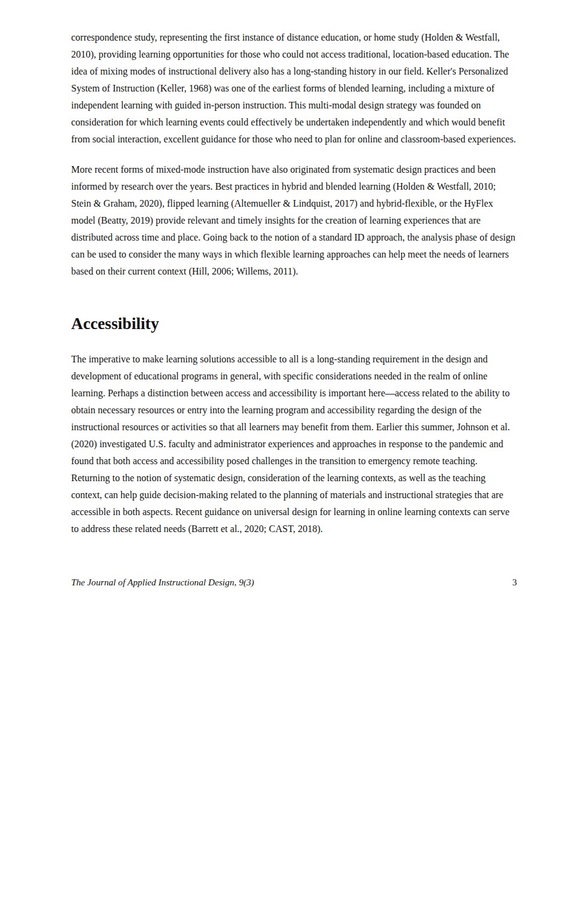correspondence study, representing the first instance of distance education, or home study (Holden & Westfall, 2010), providing learning opportunities for those who could not access traditional, location-based education. The idea of mixing modes of instructional delivery also has a long-standing history in our field. Keller's Personalized System of Instruction (Keller, 1968) was one of the earliest forms of blended learning, including a mixture of independent learning with guided in-person instruction. This multi-modal design strategy was founded on consideration for which learning events could effectively be undertaken independently and which would benefit from social interaction, excellent guidance for those who need to plan for online and classroom-based experiences.
More recent forms of mixed-mode instruction have also originated from systematic design practices and been informed by research over the years. Best practices in hybrid and blended learning (Holden & Westfall, 2010; Stein & Graham, 2020), flipped learning (Altemueller & Lindquist, 2017) and hybrid-flexible, or the HyFlex model (Beatty, 2019) provide relevant and timely insights for the creation of learning experiences that are distributed across time and place. Going back to the notion of a standard ID approach, the analysis phase of design can be used to consider the many ways in which flexible learning approaches can help meet the needs of learners based on their current context (Hill, 2006; Willems, 2011).
Accessibility
The imperative to make learning solutions accessible to all is a long-standing requirement in the design and development of educational programs in general, with specific considerations needed in the realm of online learning. Perhaps a distinction between access and accessibility is important here—access related to the ability to obtain necessary resources or entry into the learning program and accessibility regarding the design of the instructional resources or activities so that all learners may benefit from them. Earlier this summer, Johnson et al. (2020) investigated U.S. faculty and administrator experiences and approaches in response to the pandemic and found that both access and accessibility posed challenges in the transition to emergency remote teaching. Returning to the notion of systematic design, consideration of the learning contexts, as well as the teaching context, can help guide decision-making related to the planning of materials and instructional strategies that are accessible in both aspects. Recent guidance on universal design for learning in online learning contexts can serve to address these related needs (Barrett et al., 2020; CAST, 2018).
The Journal of Applied Instructional Design, 9(3) 3